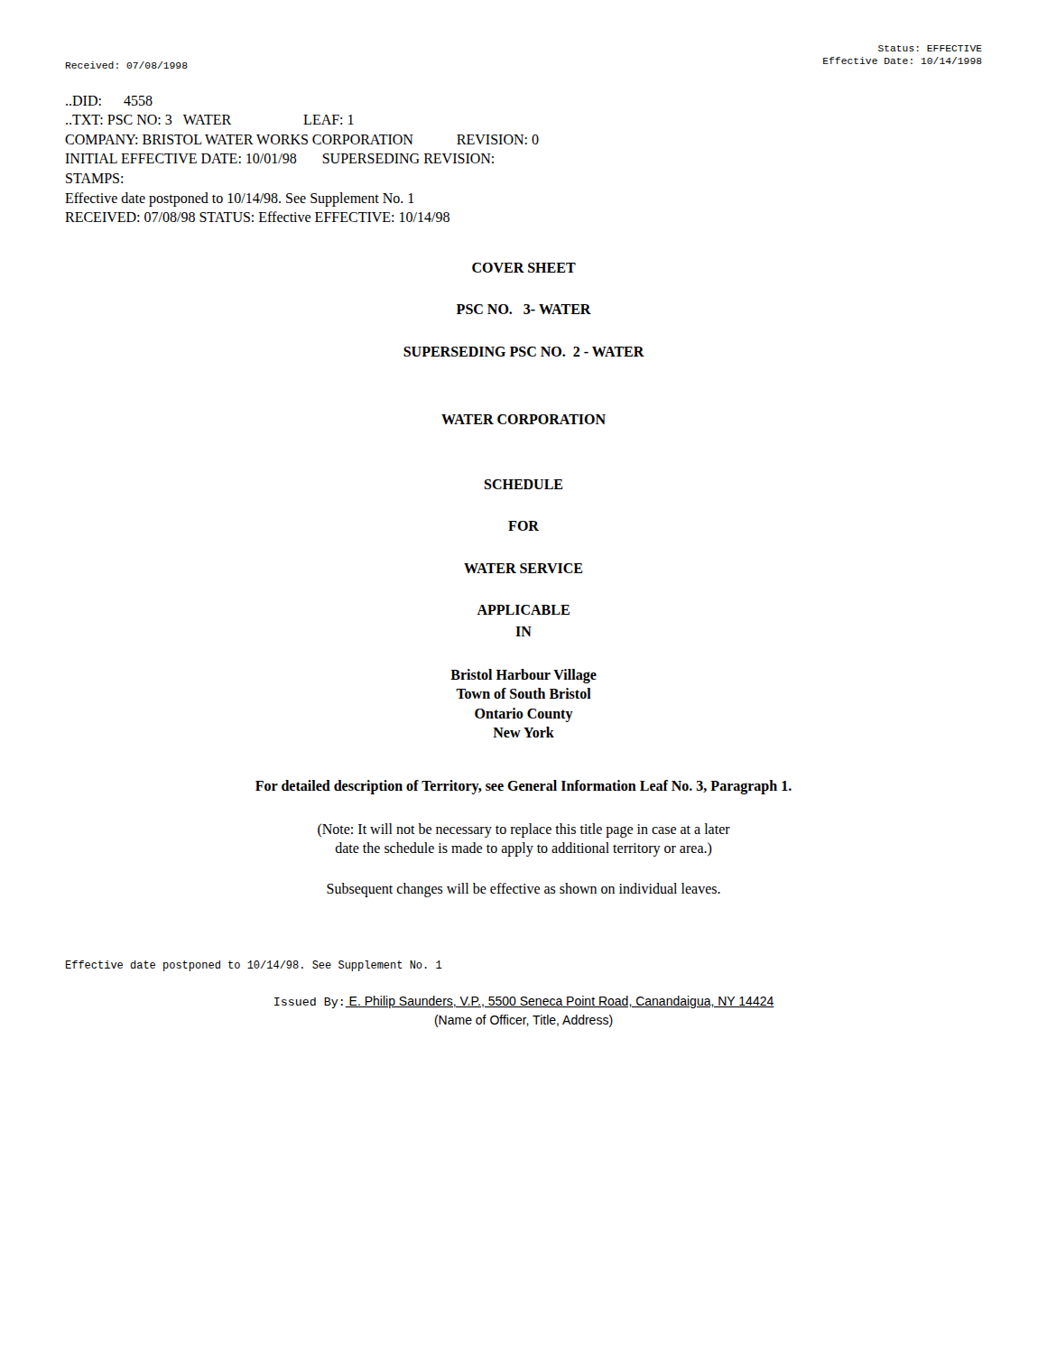Status: EFFECTIVE
Effective Date: 10/14/1998
Received: 07/08/1998
..DID: 4558
..TXT: PSC NO: 3 WATER LEAF: 1
COMPANY: BRISTOL WATER WORKS CORPORATION REVISION: 0
INITIAL EFFECTIVE DATE: 10/01/98 SUPERSEDING REVISION:
STAMPS:
Effective date postponed to 10/14/98. See Supplement No. 1
RECEIVED: 07/08/98 STATUS: Effective EFFECTIVE: 10/14/98
COVER SHEET
PSC NO. 3- WATER
SUPERSEDING PSC NO. 2 - WATER
WATER CORPORATION
SCHEDULE
FOR
WATER SERVICE
APPLICABLE
IN
Bristol Harbour Village
Town of South Bristol
Ontario County
New York
For detailed description of Territory, see General Information Leaf No. 3, Paragraph 1.
(Note: It will not be necessary to replace this title page in case at a later
date the schedule is made to apply to additional territory or area.)
Subsequent changes will be effective as shown on individual leaves.
Effective date postponed to 10/14/98. See Supplement No. 1
Issued By: E. Philip Saunders, V.P., 5500 Seneca Point Road, Canandaigua, NY 14424 (Name of Officer, Title, Address)